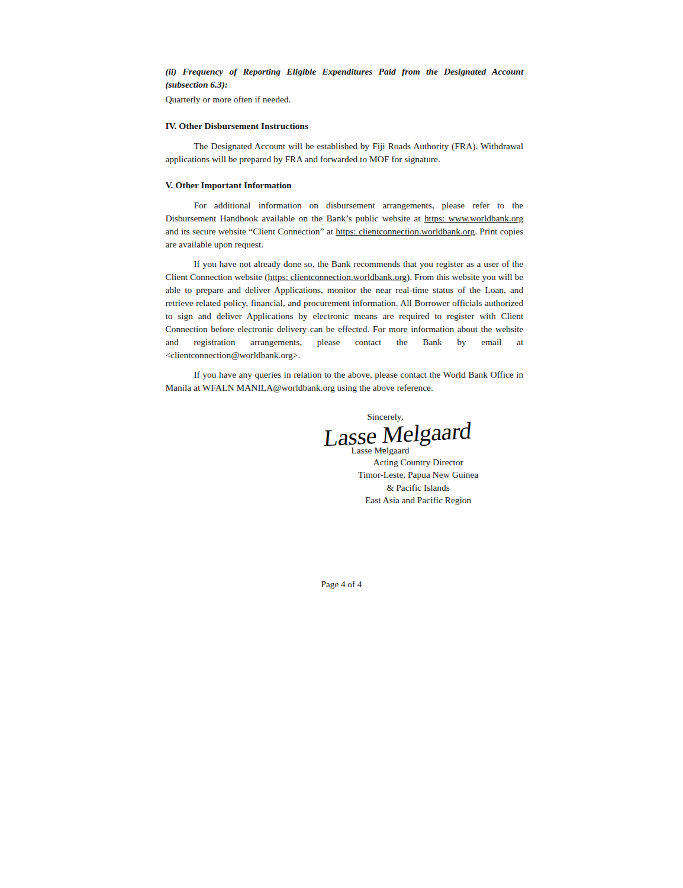(ii) Frequency of Reporting Eligible Expenditures Paid from the Designated Account (subsection 6.3):
Quarterly or more often if needed.
IV. Other Disbursement Instructions
The Designated Account will be established by Fiji Roads Authority (FRA). Withdrawal applications will be prepared by FRA and forwarded to MOF for signature.
V. Other Important Information
For additional information on disbursement arrangements, please refer to the Disbursement Handbook available on the Bank’s public website at https: www.worldbank.org and its secure website “Client Connection” at https: clientconnection.worldbank.org. Print copies are available upon request.
If you have not already done so, the Bank recommends that you register as a user of the Client Connection website (https: clientconnection.worldbank.org). From this website you will be able to prepare and deliver Applications, monitor the near real-time status of the Loan, and retrieve related policy, financial, and procurement information. All Borrower officials authorized to sign and deliver Applications by electronic means are required to register with Client Connection before electronic delivery can be effected. For more information about the website and registration arrangements, please contact the Bank by email at <clientconnection@worldbank.org>.
If you have any queries in relation to the above, please contact the World Bank Office in Manila at WFALN MANILA@worldbank.org using the above reference.
Sincerely,
Lasse Melgaard
Lasse Melgaard
Acting Country Director
Timor-Leste, Papua New Guinea
& Pacific Islands
East Asia and Pacific Region
Page 4 of 4